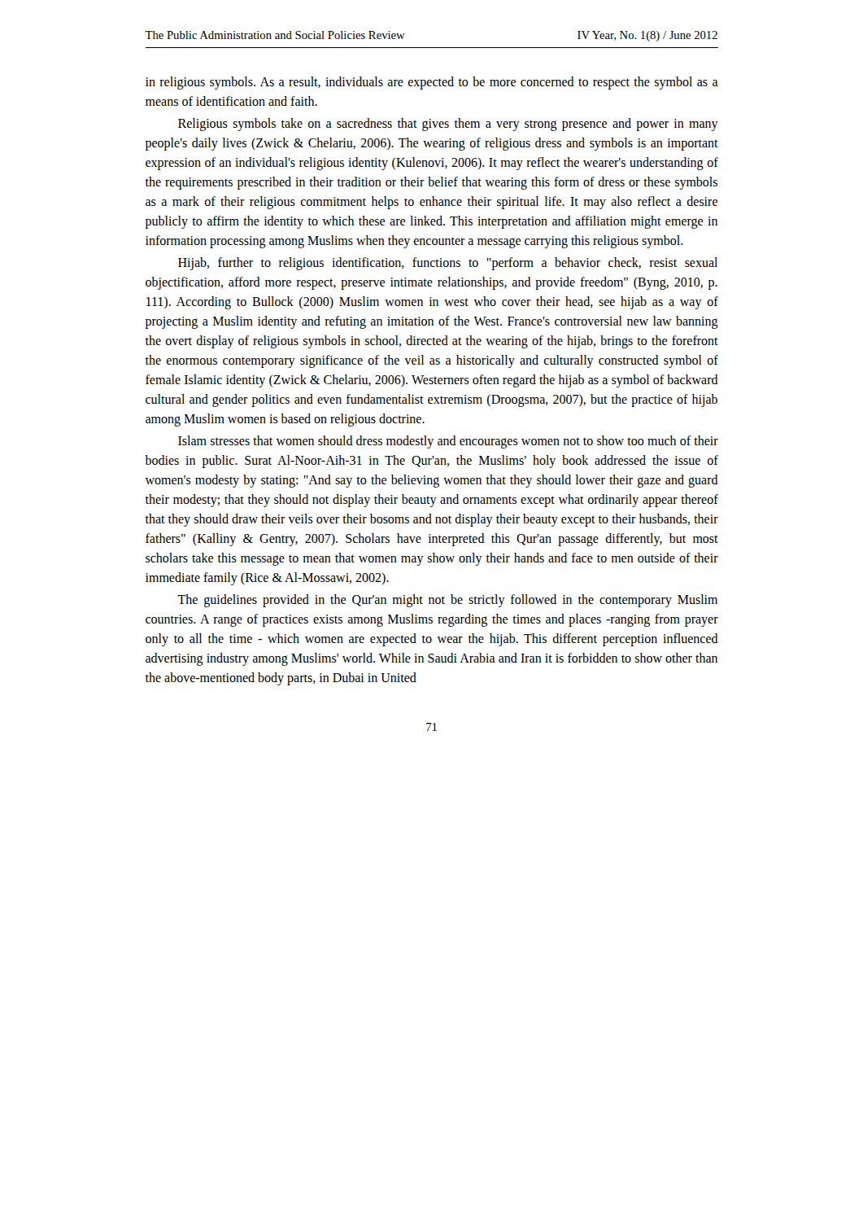The Public Administration and Social Policies Review IV Year, No. 1(8) / June 2012
in religious symbols. As a result, individuals are expected to be more concerned to respect the symbol as a means of identification and faith.
Religious symbols take on a sacredness that gives them a very strong presence and power in many people's daily lives (Zwick & Chelariu, 2006). The wearing of religious dress and symbols is an important expression of an individual's religious identity (Kulenovi, 2006). It may reflect the wearer's understanding of the requirements prescribed in their tradition or their belief that wearing this form of dress or these symbols as a mark of their religious commitment helps to enhance their spiritual life. It may also reflect a desire publicly to affirm the identity to which these are linked. This interpretation and affiliation might emerge in information processing among Muslims when they encounter a message carrying this religious symbol.
Hijab, further to religious identification, functions to "perform a behavior check, resist sexual objectification, afford more respect, preserve intimate relationships, and provide freedom" (Byng, 2010, p. 111). According to Bullock (2000) Muslim women in west who cover their head, see hijab as a way of projecting a Muslim identity and refuting an imitation of the West. France's controversial new law banning the overt display of religious symbols in school, directed at the wearing of the hijab, brings to the forefront the enormous contemporary significance of the veil as a historically and culturally constructed symbol of female Islamic identity (Zwick & Chelariu, 2006). Westerners often regard the hijab as a symbol of backward cultural and gender politics and even fundamentalist extremism (Droogsma, 2007), but the practice of hijab among Muslim women is based on religious doctrine.
Islam stresses that women should dress modestly and encourages women not to show too much of their bodies in public. Surat Al-Noor-Aih-31 in The Qur'an, the Muslims' holy book addressed the issue of women's modesty by stating: "And say to the believing women that they should lower their gaze and guard their modesty; that they should not display their beauty and ornaments except what ordinarily appear thereof that they should draw their veils over their bosoms and not display their beauty except to their husbands, their fathers" (Kalliny & Gentry, 2007). Scholars have interpreted this Qur'an passage differently, but most scholars take this message to mean that women may show only their hands and face to men outside of their immediate family (Rice & Al-Mossawi, 2002).
The guidelines provided in the Qur'an might not be strictly followed in the contemporary Muslim countries. A range of practices exists among Muslims regarding the times and places -ranging from prayer only to all the time - which women are expected to wear the hijab. This different perception influenced advertising industry among Muslims' world. While in Saudi Arabia and Iran it is forbidden to show other than the above-mentioned body parts, in Dubai in United
71